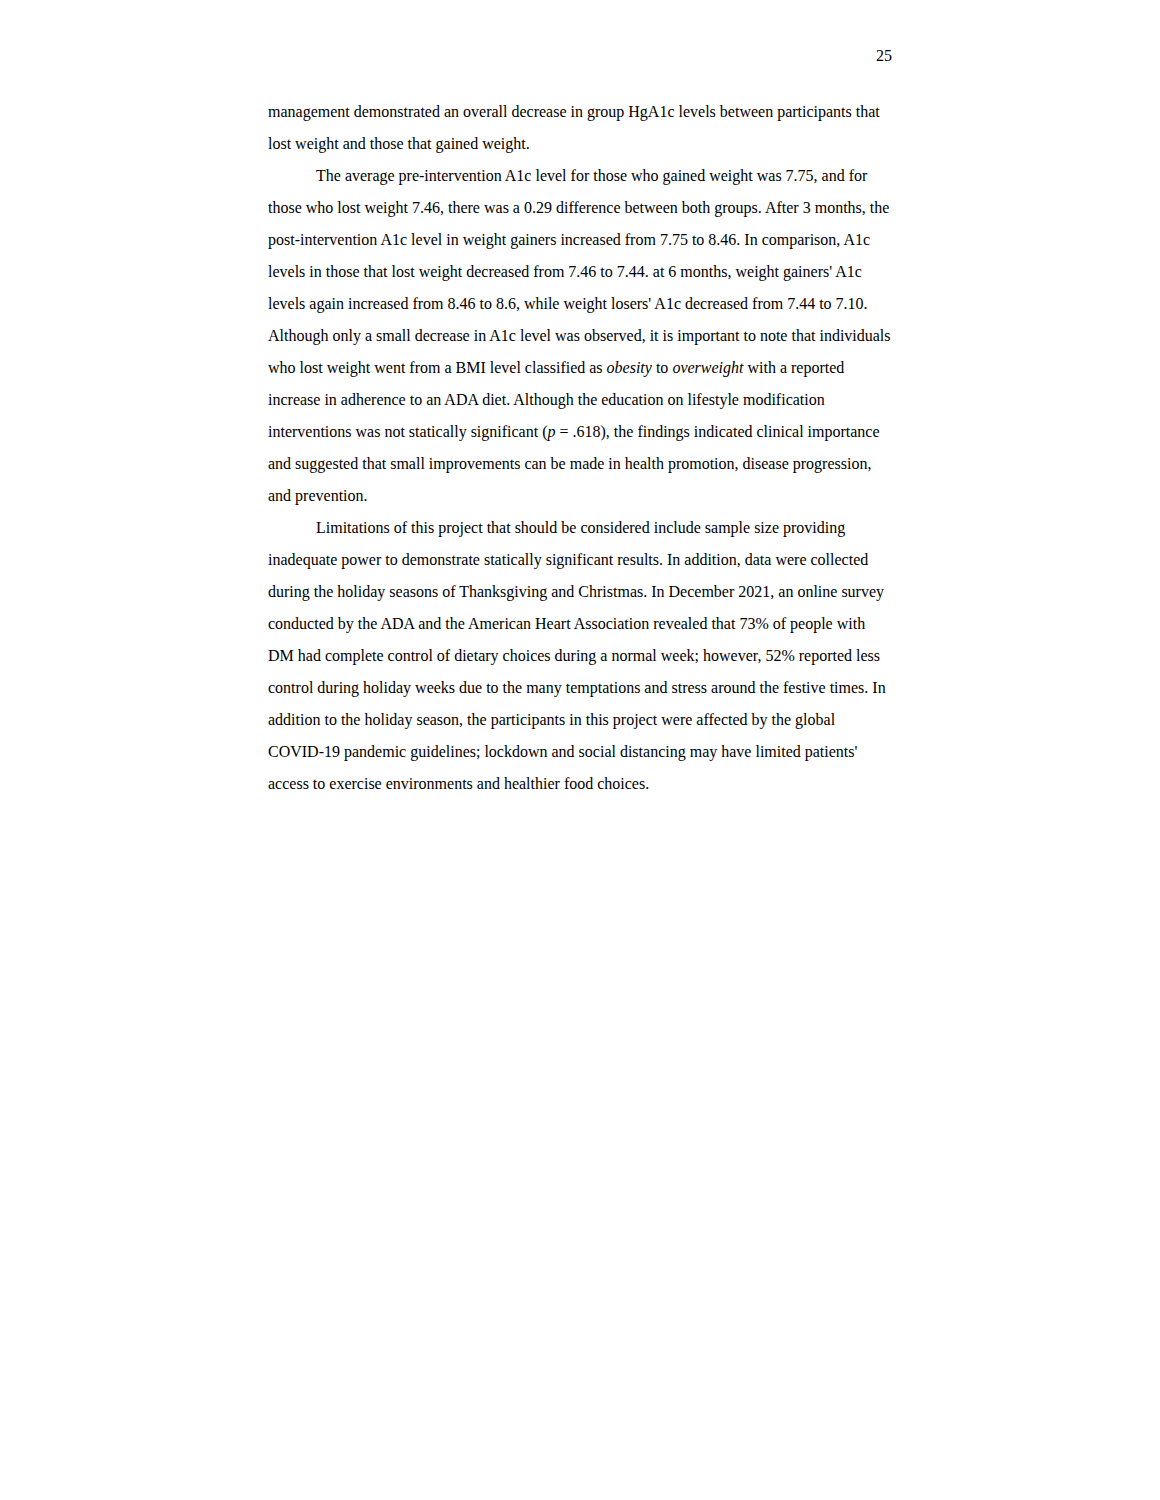25
management demonstrated an overall decrease in group HgA1c levels between participants that lost weight and those that gained weight.
The average pre-intervention A1c level for those who gained weight was 7.75, and for those who lost weight 7.46, there was a 0.29 difference between both groups. After 3 months, the post-intervention A1c level in weight gainers increased from 7.75 to 8.46. In comparison, A1c levels in those that lost weight decreased from 7.46 to 7.44. at 6 months, weight gainers' A1c levels again increased from 8.46 to 8.6, while weight losers' A1c decreased from 7.44 to 7.10. Although only a small decrease in A1c level was observed, it is important to note that individuals who lost weight went from a BMI level classified as obesity to overweight with a reported increase in adherence to an ADA diet. Although the education on lifestyle modification interventions was not statically significant (p = .618), the findings indicated clinical importance and suggested that small improvements can be made in health promotion, disease progression, and prevention.
Limitations of this project that should be considered include sample size providing inadequate power to demonstrate statically significant results. In addition, data were collected during the holiday seasons of Thanksgiving and Christmas. In December 2021, an online survey conducted by the ADA and the American Heart Association revealed that 73% of people with DM had complete control of dietary choices during a normal week; however, 52% reported less control during holiday weeks due to the many temptations and stress around the festive times. In addition to the holiday season, the participants in this project were affected by the global COVID-19 pandemic guidelines; lockdown and social distancing may have limited patients' access to exercise environments and healthier food choices.